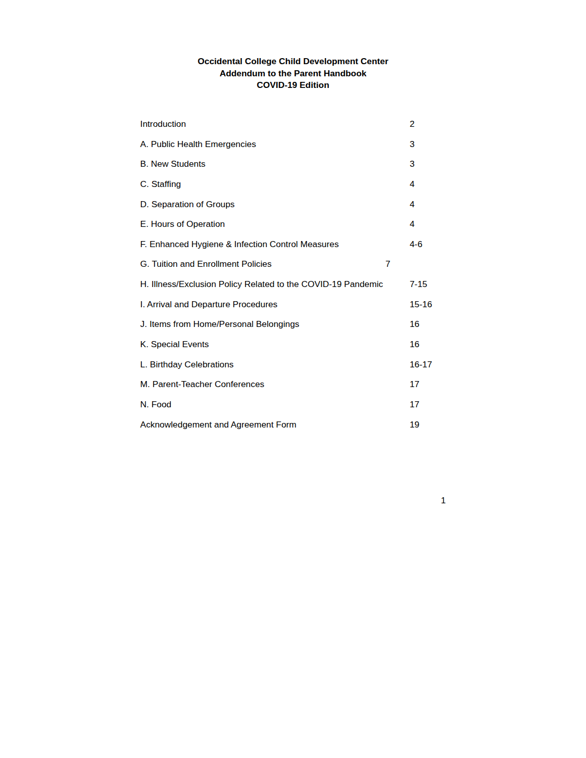Occidental College Child Development Center
Addendum to the Parent Handbook
COVID-19 Edition
| Introduction | 2 |
| A. Public Health Emergencies | 3 |
| B. New Students | 3 |
| C. Staffing | 4 |
| D. Separation of Groups | 4 |
| E. Hours of Operation | 4 |
| F. Enhanced Hygiene & Infection Control Measures | 4-6 |
| G. Tuition and Enrollment Policies | 7 |
| H. Illness/Exclusion Policy Related to the COVID-19 Pandemic | 7-15 |
| I. Arrival and Departure Procedures | 15-16 |
| J. Items from Home/Personal Belongings | 16 |
| K. Special Events | 16 |
| L. Birthday Celebrations | 16-17 |
| M. Parent-Teacher Conferences | 17 |
| N. Food | 17 |
| Acknowledgement and Agreement Form | 19 |
1